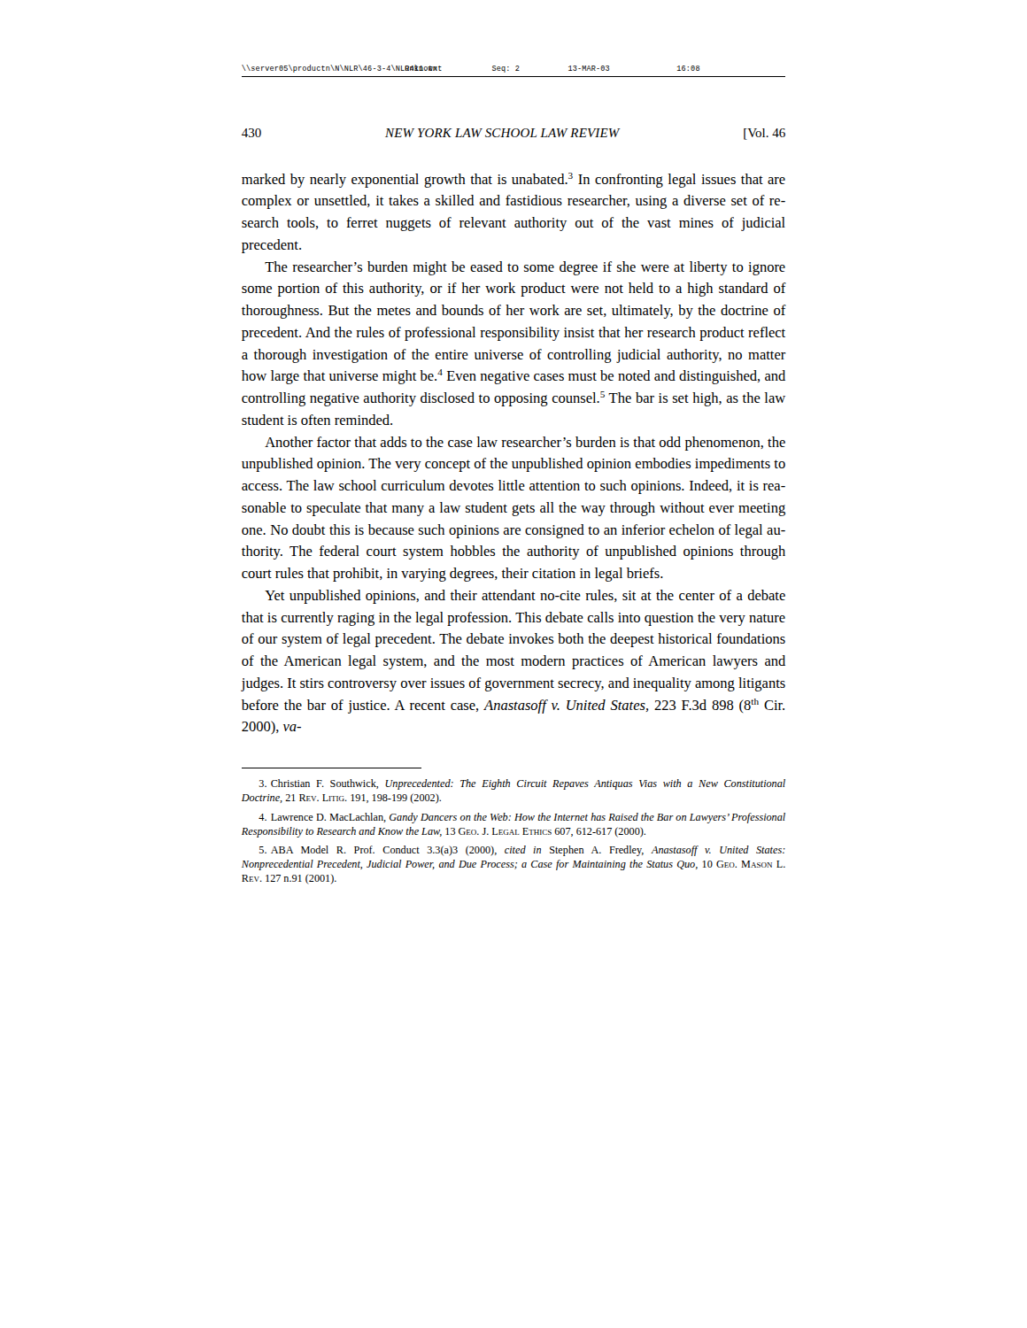\\server05\productn\N\NLR\46-3-4\NLR411.txt unknown Seq: 213-MAR-0316:08
430 NEW YORK LAW SCHOOL LAW REVIEW [Vol. 46
marked by nearly exponential growth that is unabated.3 In confronting legal issues that are complex or unsettled, it takes a skilled and fastidious researcher, using a diverse set of research tools, to ferret nuggets of relevant authority out of the vast mines of judicial precedent.
The researcher’s burden might be eased to some degree if she were at liberty to ignore some portion of this authority, or if her work product were not held to a high standard of thoroughness. But the metes and bounds of her work are set, ultimately, by the doctrine of precedent. And the rules of professional responsibility insist that her research product reflect a thorough investigation of the entire universe of controlling judicial authority, no matter how large that universe might be.4 Even negative cases must be noted and distinguished, and controlling negative authority disclosed to opposing counsel.5 The bar is set high, as the law student is often reminded.
Another factor that adds to the case law researcher’s burden is that odd phenomenon, the unpublished opinion. The very concept of the unpublished opinion embodies impediments to access. The law school curriculum devotes little attention to such opinions. Indeed, it is reasonable to speculate that many a law student gets all the way through without ever meeting one. No doubt this is because such opinions are consigned to an inferior echelon of legal authority. The federal court system hobbles the authority of unpublished opinions through court rules that prohibit, in varying degrees, their citation in legal briefs.
Yet unpublished opinions, and their attendant no-cite rules, sit at the center of a debate that is currently raging in the legal profession. This debate calls into question the very nature of our system of legal precedent. The debate invokes both the deepest historical foundations of the American legal system, and the most modern practices of American lawyers and judges. It stirs controversy over issues of government secrecy, and inequality among litigants before the bar of justice. A recent case, Anastasoff v. United States, 223 F.3d 898 (8th Cir. 2000), va-
3. Christian F. Southwick, Unprecedented: The Eighth Circuit Repaves Antiquas Vias with a New Constitutional Doctrine, 21 Rev. Litig. 191, 198-199 (2002).
4. Lawrence D. MacLachlan, Gandy Dancers on the Web: How the Internet has Raised the Bar on Lawyers’ Professional Responsibility to Research and Know the Law, 13 Geo. J. Legal Ethics 607, 612-617 (2000).
5. ABA Model R. Prof. Conduct 3.3(a)3 (2000), cited in Stephen A. Fredley, Anastasoff v. United States: Nonprecedential Precedent, Judicial Power, and Due Process; a Case for Maintaining the Status Quo, 10 Geo. Mason L. Rev. 127 n.91 (2001).